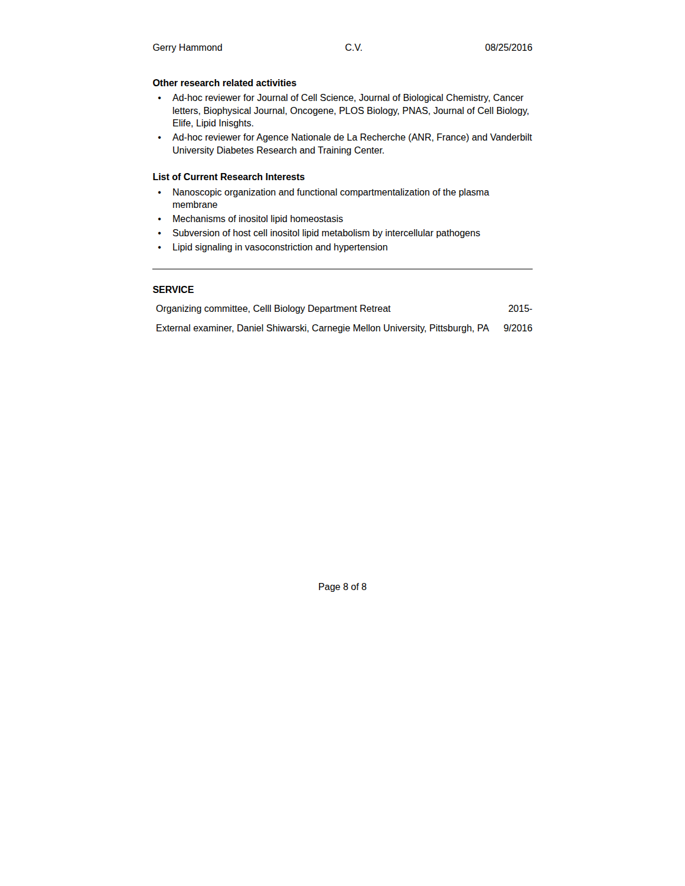Gerry Hammond
C.V.
08/25/2016
Other research related activities
Ad-hoc reviewer for Journal of Cell Science, Journal of Biological Chemistry, Cancer letters, Biophysical Journal, Oncogene, PLOS Biology, PNAS, Journal of Cell Biology, Elife, Lipid Inisghts.
Ad-hoc reviewer for Agence Nationale de La Recherche (ANR, France) and Vanderbilt University Diabetes Research and Training Center.
List of Current Research Interests
Nanoscopic organization and functional compartmentalization of the plasma membrane
Mechanisms of inositol lipid homeostasis
Subversion of host cell inositol lipid metabolism by intercellular pathogens
Lipid signaling in vasoconstriction and hypertension
SERVICE
| Organizing committee, Celll Biology Department Retreat | 2015- |
| External examiner, Daniel Shiwarski, Carnegie Mellon University, Pittsburgh, PA | 9/2016 |
Page 8 of 8